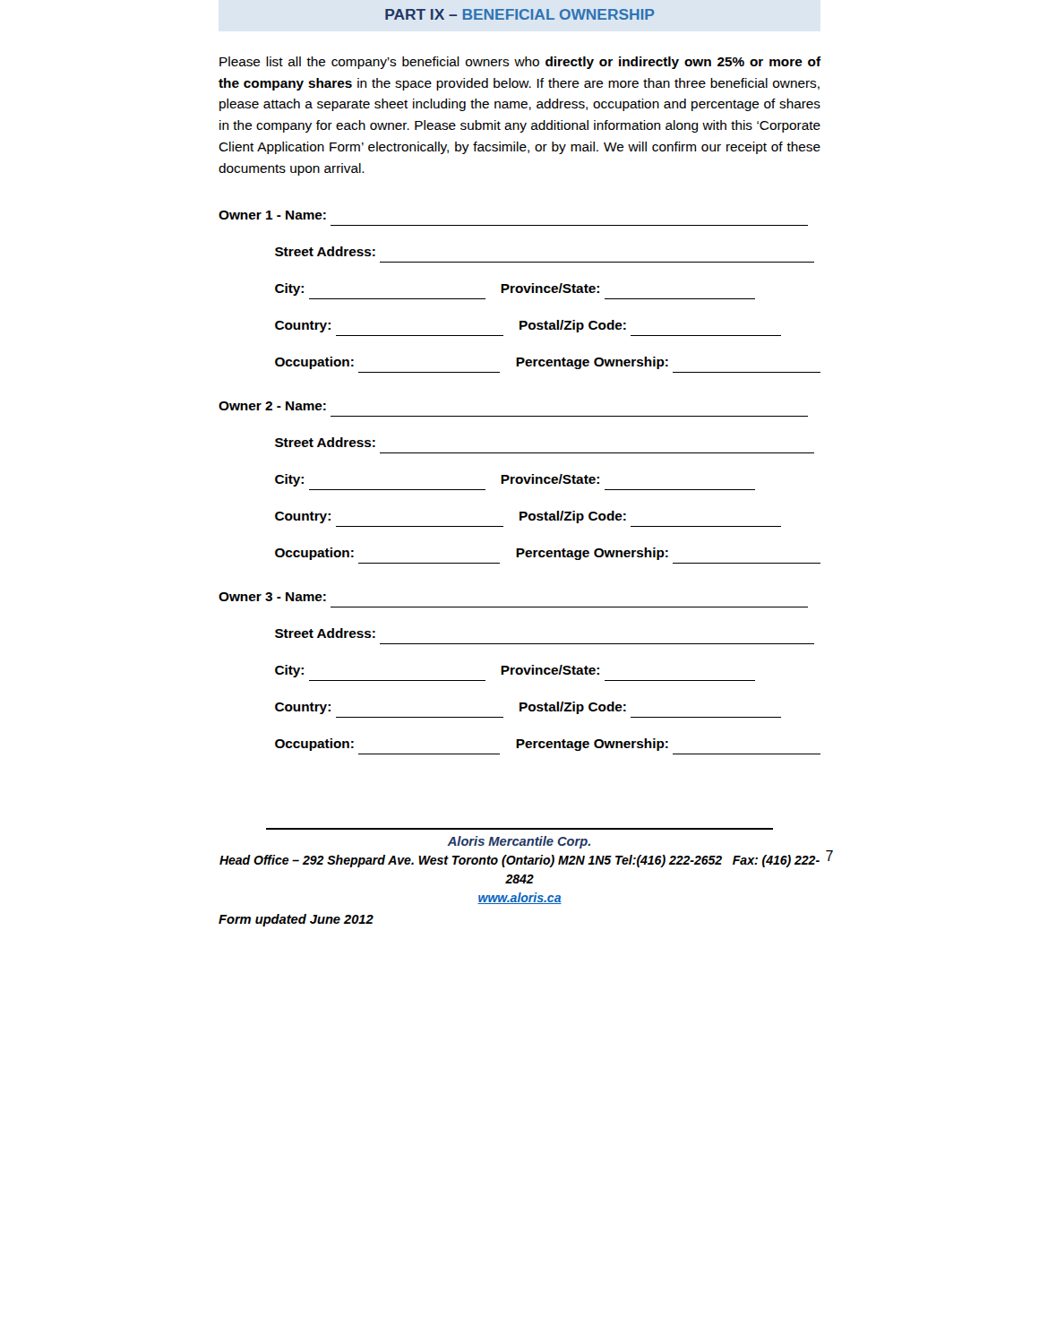PART IX – BENEFICIAL OWNERSHIP
Please list all the company’s beneficial owners who directly or indirectly own 25% or more of the company shares in the space provided below. If there are more than three beneficial owners, please attach a separate sheet including the name, address, occupation and percentage of shares in the company for each owner. Please submit any additional information along with this ‘Corporate Client Application Form’ electronically, by facsimile, or by mail. We will confirm our receipt of these documents upon arrival.
Owner 1 - Name:
Street Address:
City: Province/State:
Country: Postal/Zip Code:
Occupation: Percentage Ownership:
Owner 2 - Name:
Street Address:
City: Province/State:
Country: Postal/Zip Code:
Occupation: Percentage Ownership:
Owner 3 - Name:
Street Address:
City: Province/State:
Country: Postal/Zip Code:
Occupation: Percentage Ownership:
7
Aloris Mercantile Corp.
Head Office – 292 Sheppard Ave. West Toronto (Ontario) M2N 1N5 Tel:(416) 222-2652 Fax: (416) 222-2842
www.aloris.ca
Form updated June 2012